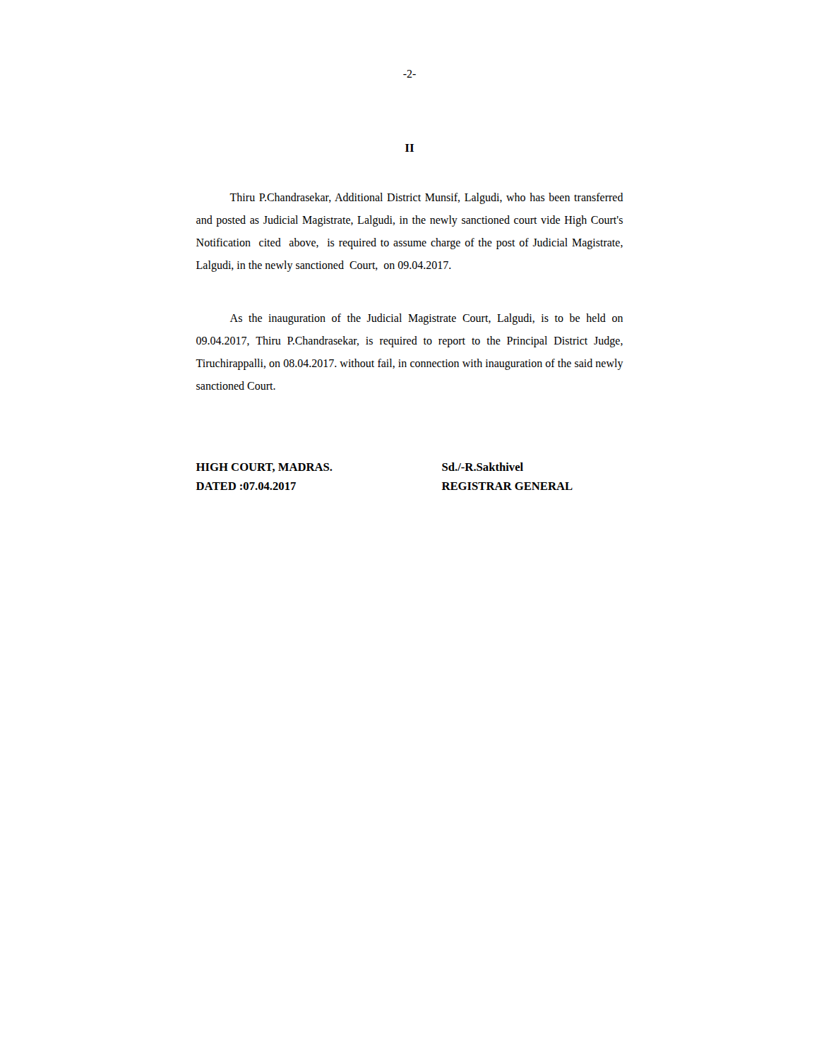-2-
II
Thiru P.Chandrasekar, Additional District Munsif, Lalgudi, who has been transferred and posted as Judicial Magistrate, Lalgudi, in the newly sanctioned court vide High Court's Notification cited above, is required to assume charge of the post of Judicial Magistrate, Lalgudi, in the newly sanctioned Court, on 09.04.2017.
As the inauguration of the Judicial Magistrate Court, Lalgudi, is to be held on 09.04.2017, Thiru P.Chandrasekar, is required to report to the Principal District Judge, Tiruchirappalli, on 08.04.2017. without fail, in connection with inauguration of the said newly sanctioned Court.
| HIGH COURT, MADRAS. | Sd./-R.Sakthivel |
| DATED :07.04.2017 | REGISTRAR GENERAL |